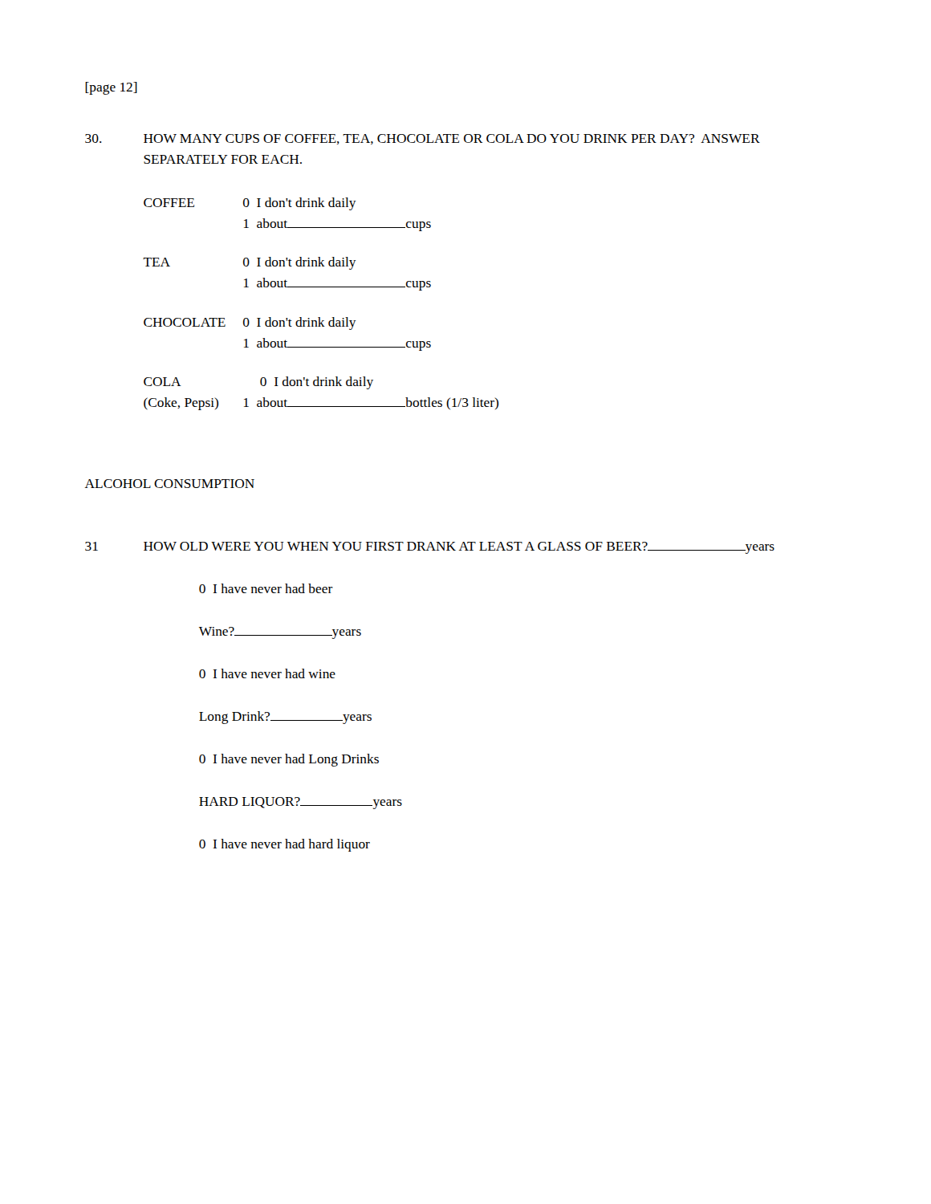[page 12]
30.
HOW MANY CUPS OF COFFEE, TEA, CHOCOLATE OR COLA DO YOU DRINK PER DAY? ANSWER SEPARATELY FOR EACH.
| COFFEE | 0 I don't drink daily 1 about cups |
| TEA | 0 I don't drink daily 1 about cups |
| CHOCOLATE | 0 I don't drink daily 1 about cups |
| COLA (Coke, Pepsi) | 0 I don't drink daily 1 about bottles (1/3 liter) |
ALCOHOL CONSUMPTION
31
HOW OLD WERE YOU WHEN YOU FIRST DRANK AT LEAST A GLASS OF BEER? years
0 I have never had beer
Wine? years
0 I have never had wine
Long Drink? years
0 I have never had Long Drinks
HARD LIQUOR? years
0 I have never had hard liquor